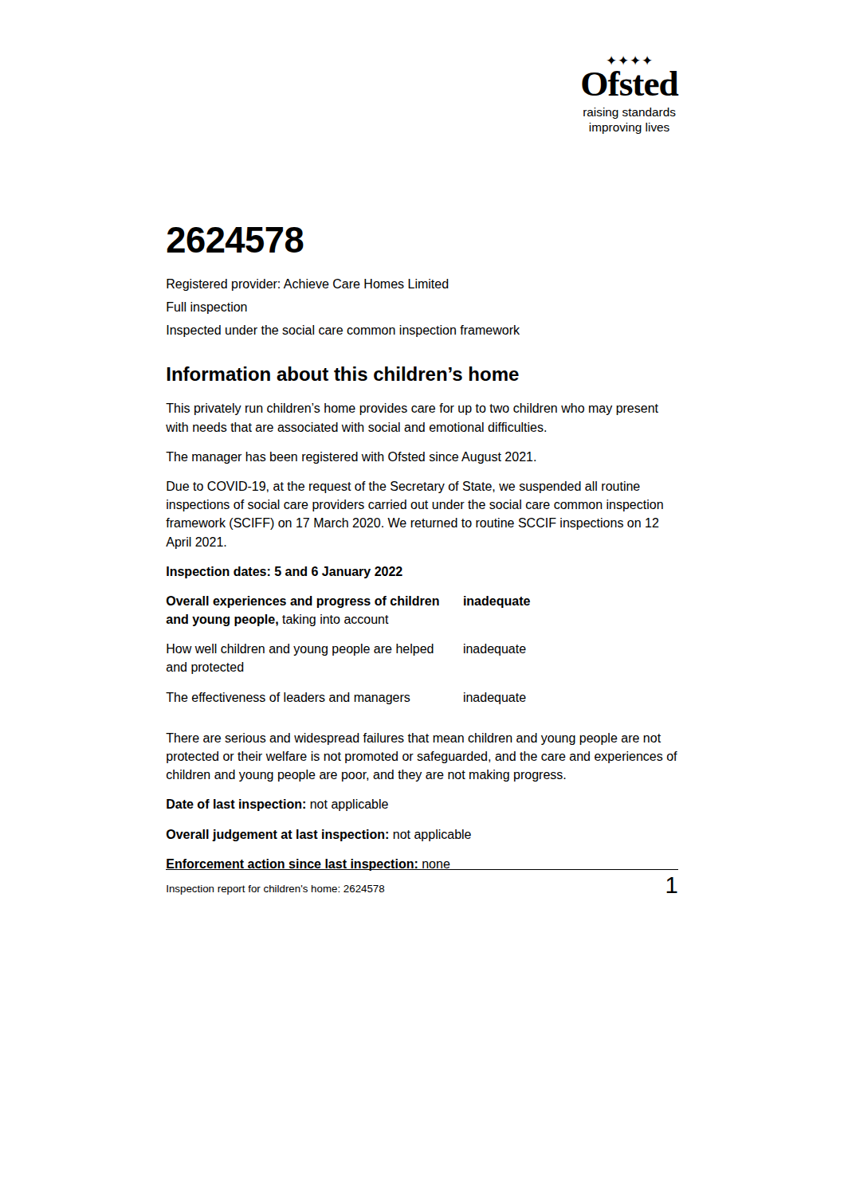✦✦✦✦
Ofsted
raising standards
improving lives
2624578
Registered provider: Achieve Care Homes Limited
Full inspection
Inspected under the social care common inspection framework
Information about this children’s home
This privately run children’s home provides care for up to two children who may present with needs that are associated with social and emotional difficulties.
The manager has been registered with Ofsted since August 2021.
Due to COVID-19, at the request of the Secretary of State, we suspended all routine inspections of social care providers carried out under the social care common inspection framework (SCIFF) on 17 March 2020. We returned to routine SCCIF inspections on 12 April 2021.
Inspection dates: 5 and 6 January 2022
| Overall experiences and progress of children and young people, taking into account | inadequate |
| How well children and young people are helped and protected | inadequate |
| The effectiveness of leaders and managers | inadequate |
There are serious and widespread failures that mean children and young people are not protected or their welfare is not promoted or safeguarded, and the care and experiences of children and young people are poor, and they are not making progress.
Date of last inspection: not applicable
Overall judgement at last inspection: not applicable
Enforcement action since last inspection: none
Inspection report for children's home: 2624578
1